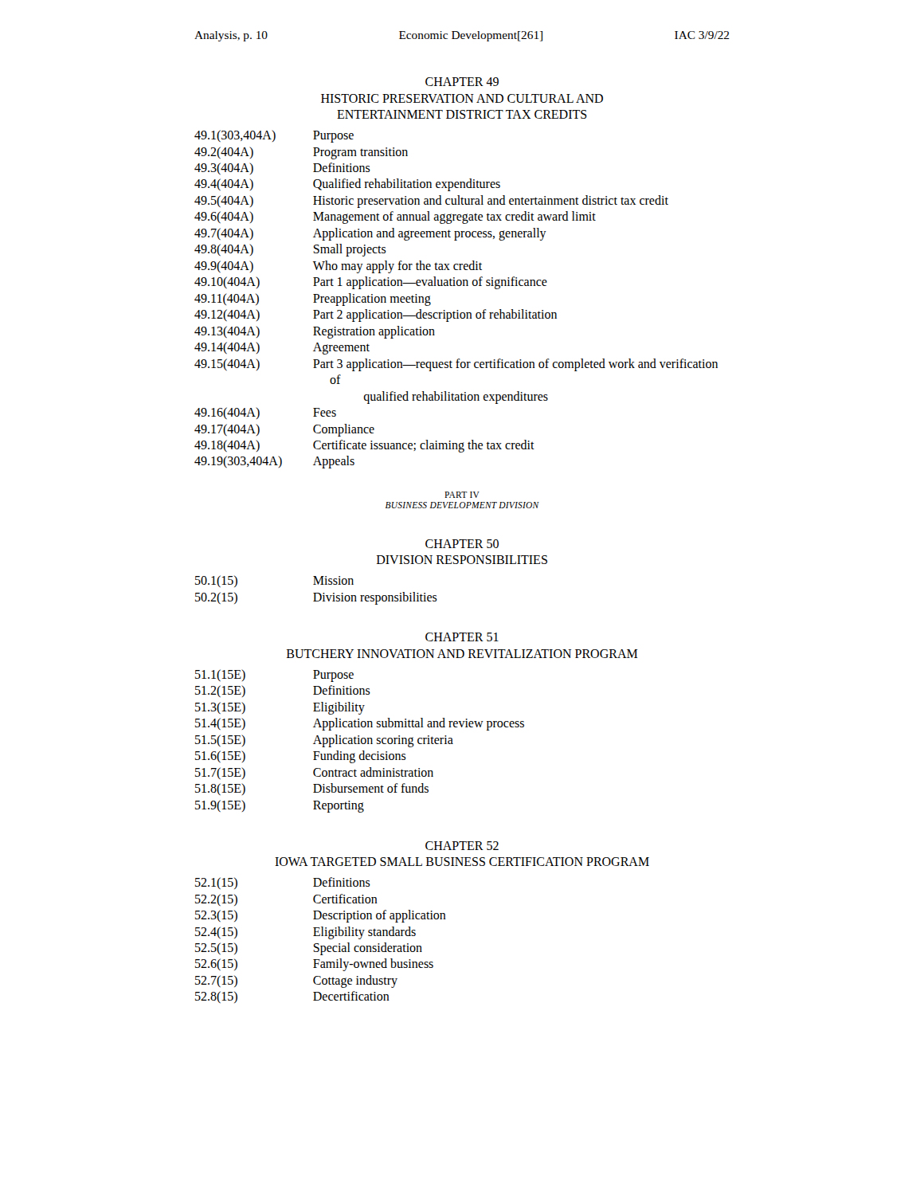Analysis, p. 10
Economic Development[261]
IAC 3/9/22
CHAPTER 49 HISTORIC PRESERVATION AND CULTURAL AND ENTERTAINMENT DISTRICT TAX CREDITS
| 49.1(303,404A) | Purpose |
| 49.2(404A) | Program transition |
| 49.3(404A) | Definitions |
| 49.4(404A) | Qualified rehabilitation expenditures |
| 49.5(404A) | Historic preservation and cultural and entertainment district tax credit |
| 49.6(404A) | Management of annual aggregate tax credit award limit |
| 49.7(404A) | Application and agreement process, generally |
| 49.8(404A) | Small projects |
| 49.9(404A) | Who may apply for the tax credit |
| 49.10(404A) | Part 1 application—evaluation of significance |
| 49.11(404A) | Preapplication meeting |
| 49.12(404A) | Part 2 application—description of rehabilitation |
| 49.13(404A) | Registration application |
| 49.14(404A) | Agreement |
| 49.15(404A) | Part 3 application—request for certification of completed work and verification of qualified rehabilitation expenditures |
| 49.16(404A) | Fees |
| 49.17(404A) | Compliance |
| 49.18(404A) | Certificate issuance; claiming the tax credit |
| 49.19(303,404A) | Appeals |
PART IV
BUSINESS DEVELOPMENT DIVISION
CHAPTER 50 DIVISION RESPONSIBILITIES
| 50.1(15) | Mission |
| 50.2(15) | Division responsibilities |
CHAPTER 51 BUTCHERY INNOVATION AND REVITALIZATION PROGRAM
| 51.1(15E) | Purpose |
| 51.2(15E) | Definitions |
| 51.3(15E) | Eligibility |
| 51.4(15E) | Application submittal and review process |
| 51.5(15E) | Application scoring criteria |
| 51.6(15E) | Funding decisions |
| 51.7(15E) | Contract administration |
| 51.8(15E) | Disbursement of funds |
| 51.9(15E) | Reporting |
CHAPTER 52 IOWA TARGETED SMALL BUSINESS CERTIFICATION PROGRAM
| 52.1(15) | Definitions |
| 52.2(15) | Certification |
| 52.3(15) | Description of application |
| 52.4(15) | Eligibility standards |
| 52.5(15) | Special consideration |
| 52.6(15) | Family-owned business |
| 52.7(15) | Cottage industry |
| 52.8(15) | Decertification |